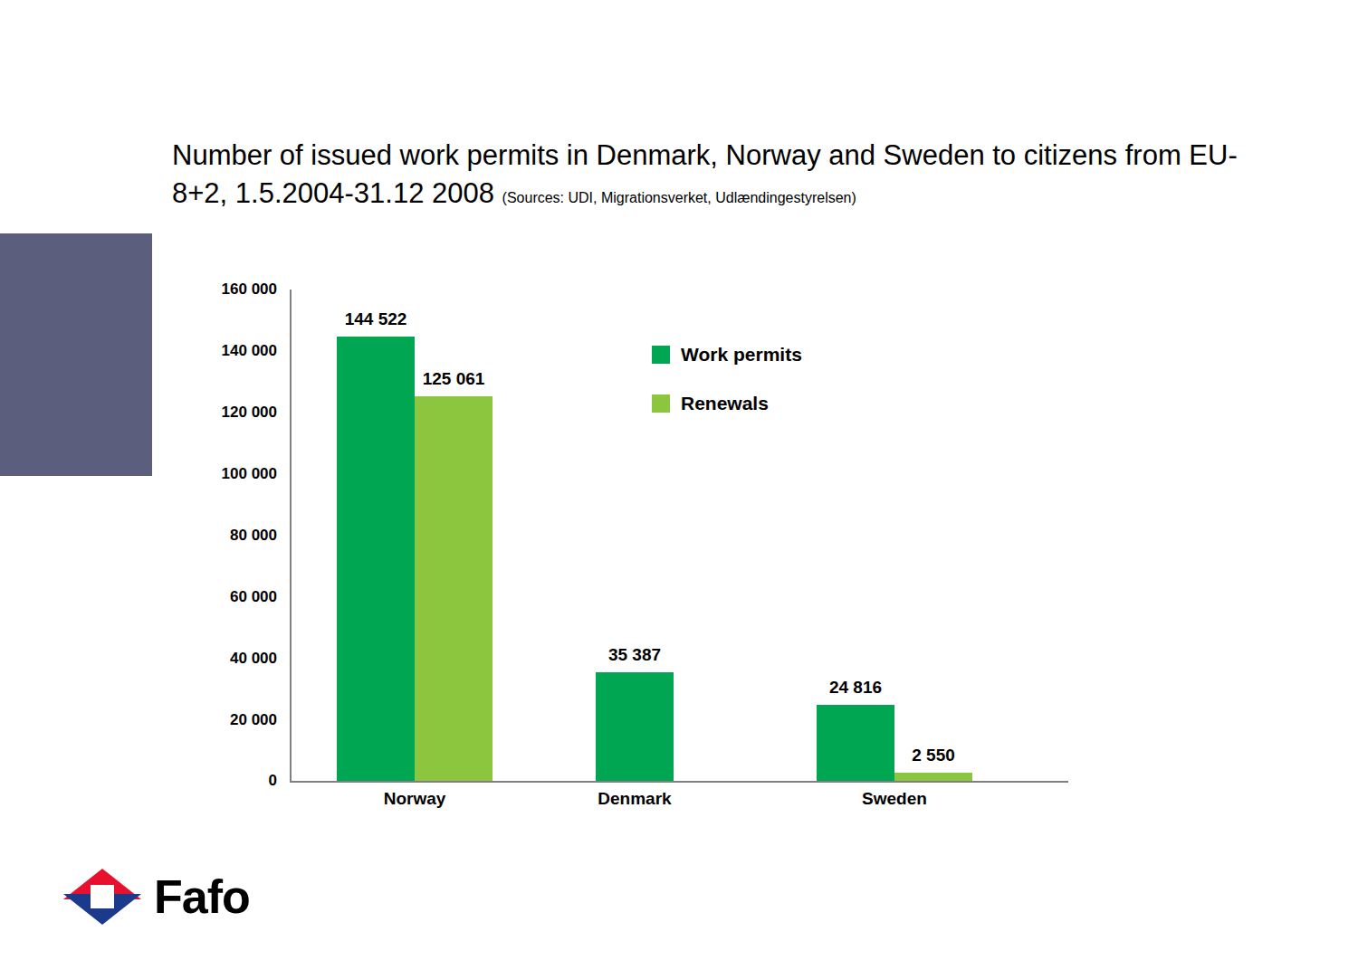Number of issued work permits in Denmark, Norway and Sweden to citizens from EU-8+2, 1.5.2004-31.12 2008 (Sources: UDI, Migrationsverket, Udlændingestyrelsen)
160 000
140 000
120 000
100 000
80 000
60 000
40 000
20 000
0
144 522
125 061
Norway
35 387
Denmark
24 816
2 550
Sweden
Work permits
Renewals
Fafo